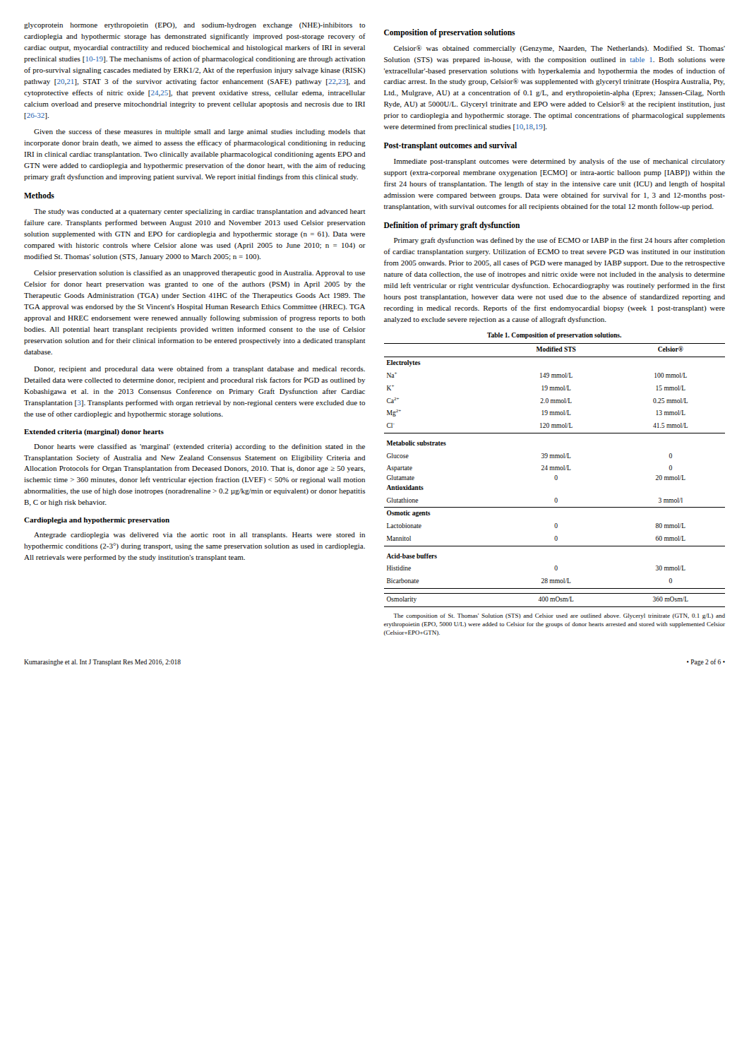glycoprotein hormone erythropoietin (EPO), and sodium-hydrogen exchange (NHE)-inhibitors to cardioplegia and hypothermic storage has demonstrated significantly improved post-storage recovery of cardiac output, myocardial contractility and reduced biochemical and histological markers of IRI in several preclinical studies [10-19]. The mechanisms of action of pharmacological conditioning are through activation of pro-survival signaling cascades mediated by ERK1/2, Akt of the reperfusion injury salvage kinase (RISK) pathway [20,21], STAT 3 of the survivor activating factor enhancement (SAFE) pathway [22,23], and cytoprotective effects of nitric oxide [24,25], that prevent oxidative stress, cellular edema, intracellular calcium overload and preserve mitochondrial integrity to prevent cellular apoptosis and necrosis due to IRI [26-32].
Given the success of these measures in multiple small and large animal studies including models that incorporate donor brain death, we aimed to assess the efficacy of pharmacological conditioning in reducing IRI in clinical cardiac transplantation. Two clinically available pharmacological conditioning agents EPO and GTN were added to cardioplegia and hypothermic preservation of the donor heart, with the aim of reducing primary graft dysfunction and improving patient survival. We report initial findings from this clinical study.
Methods
The study was conducted at a quaternary center specializing in cardiac transplantation and advanced heart failure care. Transplants performed between August 2010 and November 2013 used Celsior preservation solution supplemented with GTN and EPO for cardioplegia and hypothermic storage (n = 61). Data were compared with historic controls where Celsior alone was used (April 2005 to June 2010; n = 104) or modified St. Thomas' solution (STS, January 2000 to March 2005; n = 100).
Celsior preservation solution is classified as an unapproved therapeutic good in Australia. Approval to use Celsior for donor heart preservation was granted to one of the authors (PSM) in April 2005 by the Therapeutic Goods Administration (TGA) under Section 41HC of the Therapeutics Goods Act 1989. The TGA approval was endorsed by the St Vincent's Hospital Human Research Ethics Committee (HREC). TGA approval and HREC endorsement were renewed annually following submission of progress reports to both bodies. All potential heart transplant recipients provided written informed consent to the use of Celsior preservation solution and for their clinical information to be entered prospectively into a dedicated transplant database.
Donor, recipient and procedural data were obtained from a transplant database and medical records. Detailed data were collected to determine donor, recipient and procedural risk factors for PGD as outlined by Kobashigawa et al. in the 2013 Consensus Conference on Primary Graft Dysfunction after Cardiac Transplantation [3]. Transplants performed with organ retrieval by non-regional centers were excluded due to the use of other cardioplegic and hypothermic storage solutions.
Extended criteria (marginal) donor hearts
Donor hearts were classified as 'marginal' (extended criteria) according to the definition stated in the Transplantation Society of Australia and New Zealand Consensus Statement on Eligibility Criteria and Allocation Protocols for Organ Transplantation from Deceased Donors, 2010. That is, donor age ≥ 50 years, ischemic time > 360 minutes, donor left ventricular ejection fraction (LVEF) < 50% or regional wall motion abnormalities, the use of high dose inotropes (noradrenaline > 0.2 µg/kg/min or equivalent) or donor hepatitis B, C or high risk behavior.
Cardioplegia and hypothermic preservation
Antegrade cardioplegia was delivered via the aortic root in all transplants. Hearts were stored in hypothermic conditions (2-3°) during transport, using the same preservation solution as used in cardioplegia. All retrievals were performed by the study institution's transplant team.
Composition of preservation solutions
Celsior® was obtained commercially (Genzyme, Naarden, The Netherlands). Modified St. Thomas' Solution (STS) was prepared in-house, with the composition outlined in table 1. Both solutions were 'extracellular'-based preservation solutions with hyperkalemia and hypothermia the modes of induction of cardiac arrest. In the study group, Celsior® was supplemented with glyceryl trinitrate (Hospira Australia, Pty, Ltd., Mulgrave, AU) at a concentration of 0.1 g/L, and erythropoietin-alpha (Eprex; Janssen-Cilag, North Ryde, AU) at 5000U/L. Glyceryl trinitrate and EPO were added to Celsior® at the recipient institution, just prior to cardioplegia and hypothermic storage. The optimal concentrations of pharmacological supplements were determined from preclinical studies [10,18,19].
Post-transplant outcomes and survival
Immediate post-transplant outcomes were determined by analysis of the use of mechanical circulatory support (extra-corporeal membrane oxygenation [ECMO] or intra-aortic balloon pump [IABP]) within the first 24 hours of transplantation. The length of stay in the intensive care unit (ICU) and length of hospital admission were compared between groups. Data were obtained for survival for 1, 3 and 12-months post-transplantation, with survival outcomes for all recipients obtained for the total 12 month follow-up period.
Definition of primary graft dysfunction
Primary graft dysfunction was defined by the use of ECMO or IABP in the first 24 hours after completion of cardiac transplantation surgery. Utilization of ECMO to treat severe PGD was instituted in our institution from 2005 onwards. Prior to 2005, all cases of PGD were managed by IABP support. Due to the retrospective nature of data collection, the use of inotropes and nitric oxide were not included in the analysis to determine mild left ventricular or right ventricular dysfunction. Echocardiography was routinely performed in the first hours post transplantation, however data were not used due to the absence of standardized reporting and recording in medical records. Reports of the first endomyocardial biopsy (week 1 post-transplant) were analyzed to exclude severe rejection as a cause of allograft dysfunction.
Table 1. Composition of preservation solutions.
| | Modified STS | Celsior® |
| --- | --- | --- |
| Electrolytes |
| Na + | 149 mmol/L | 100 mmol/L |
| K + | 19 mmol/L | 15 mmol/L |
| Ca 2+ | 2.0 mmol/L | 0.25 mmol/L |
| Mg 2+ | 19 mmol/L | 13 mmol/L |
| Cl - | 120 mmol/L | 41.5 mmol/L |
| Metabolic substrates |
| Glucose | 39 mmol/L | 0 |
| Aspartate Glutamate Antioxidants | 24 mmol/L 0 | 0 20 mmol/L |
| Glutathione | 0 | 3 mmol/l |
| Osmotic agents |
| Lactobionate | 0 | 80 mmol/L |
| Mannitol | 0 | 60 mmol/L |
| Acid-base buffers |
| Histidine | 0 | 30 mmol/L |
| Bicarbonate | 28 mmol/L | 0 |
| Osmolarity | 400 mOsm/L | 360 mOsm/L |
The composition of St. Thomas' Solution (STS) and Celsior used are outlined above. Glyceryl trinitrate (GTN, 0.1 g/L) and erythropoietin (EPO, 5000 U/L) were added to Celsior for the groups of donor hearts arrested and stored with supplemented Celsior (Celsior+EPO+GTN).
Kumarasinghe et al. Int J Transplant Res Med 2016, 2:018
• Page 2 of 6 •